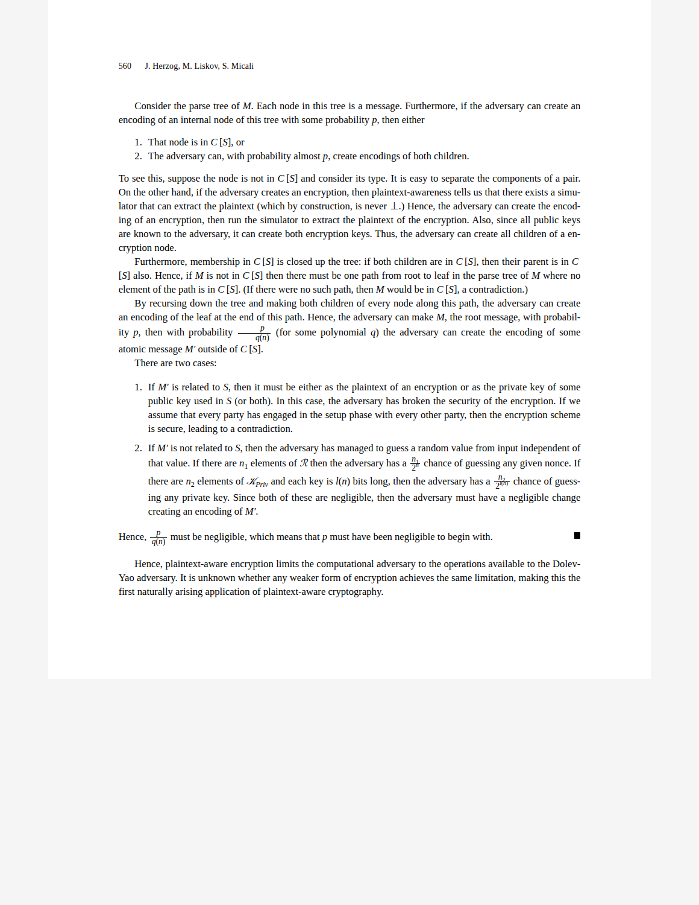560 J. Herzog, M. Liskov, S. Micali
Consider the parse tree of M. Each node in this tree is a message. Furthermore, if the adversary can create an encoding of an internal node of this tree with some probability p, then either
That node is in C [S], or
The adversary can, with probability almost p, create encodings of both children.
To see this, suppose the node is not in C [S] and consider its type. It is easy to separate the components of a pair. On the other hand, if the adversary creates an encryption, then plaintext-awareness tells us that there exists a simulator that can extract the plaintext (which by construction, is never ⊥.) Hence, the adversary can create the encoding of an encryption, then run the simulator to extract the plaintext of the encryption. Also, since all public keys are known to the adversary, it can create both encryption keys. Thus, the adversary can create all children of a encryption node.
Furthermore, membership in C [S] is closed up the tree: if both children are in C [S], then their parent is in C [S] also. Hence, if M is not in C [S] then there must be one path from root to leaf in the parse tree of M where no element of the path is in C [S]. (If there were no such path, then M would be in C [S], a contradiction.)
By recursing down the tree and making both children of every node along this path, the adversary can create an encoding of the leaf at the end of this path. Hence, the adversary can make M, the root message, with probability p, then with probability pq(n) (for some polynomial q) the adversary can create the encoding of some atomic message M′ outside of C [S].
There are two cases:
If M′ is related to S, then it must be either as the plaintext of an encryption or as the private key of some public key used in S (or both). In this case, the adversary has broken the security of the encryption. If we assume that every party has engaged in the setup phase with every other party, then the encryption scheme is secure, leading to a contradiction.
If M′ is not related to S, then the adversary has managed to guess a random value from input independent of that value. If there are n1 elements of ℛ then the adversary has a n12n chance of guessing any given nonce. If there are n2 elements of 𝒦Priv and each key is l(n) bits long, then the adversary has a n22l(n) chance of guessing any private key. Since both of these are negligible, then the adversary must have a negligible change creating an encoding of M′.
Hence, pq(n) must be negligible, which means that p must have been negligible to begin with.
Hence, plaintext-aware encryption limits the computational adversary to the operations available to the Dolev-Yao adversary. It is unknown whether any weaker form of encryption achieves the same limitation, making this the first naturally arising application of plaintext-aware cryptography.